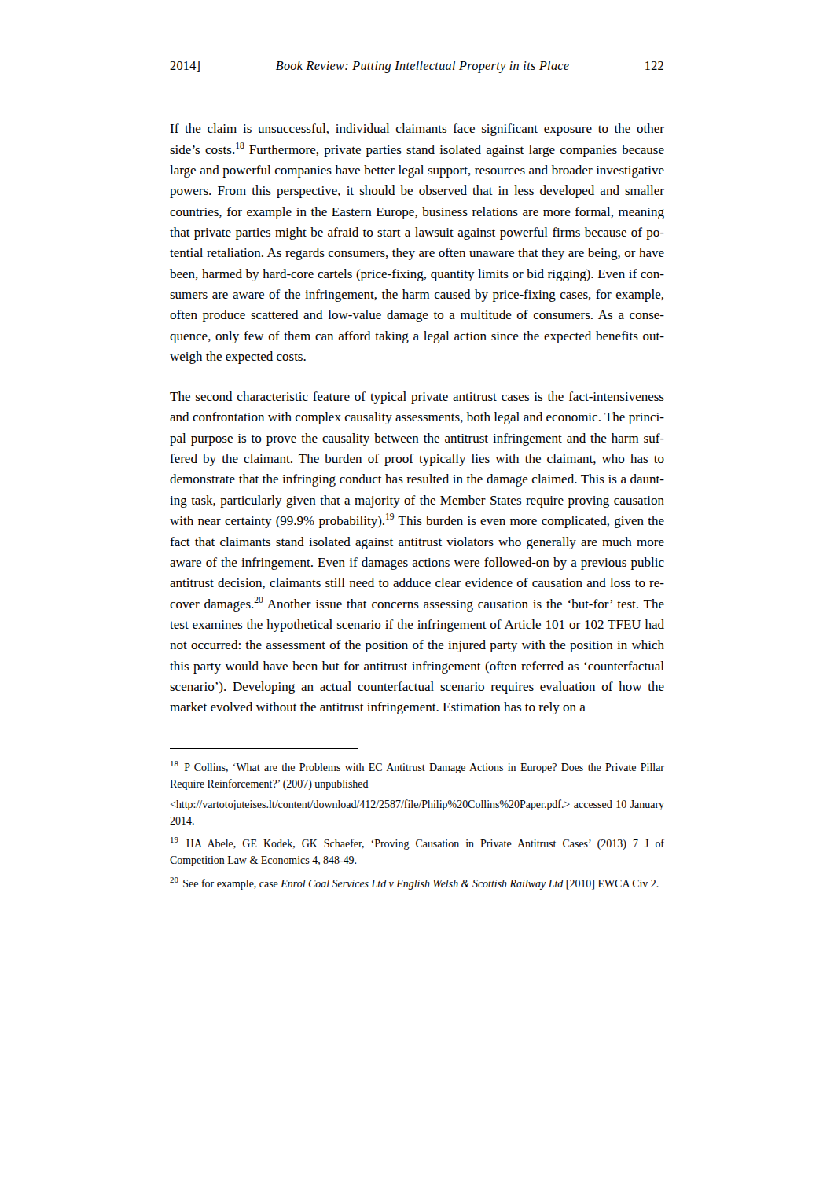2014] Book Review: Putting Intellectual Property in its Place 122
If the claim is unsuccessful, individual claimants face significant exposure to the other side’s costs.18 Furthermore, private parties stand isolated against large companies because large and powerful companies have better legal support, resources and broader investigative powers. From this perspective, it should be observed that in less developed and smaller countries, for example in the Eastern Europe, business relations are more formal, meaning that private parties might be afraid to start a lawsuit against powerful firms because of potential retaliation. As regards consumers, they are often unaware that they are being, or have been, harmed by hard-core cartels (price-fixing, quantity limits or bid rigging). Even if consumers are aware of the infringement, the harm caused by price-fixing cases, for example, often produce scattered and low-value damage to a multitude of consumers. As a consequence, only few of them can afford taking a legal action since the expected benefits outweigh the expected costs.
The second characteristic feature of typical private antitrust cases is the fact-intensiveness and confrontation with complex causality assessments, both legal and economic. The principal purpose is to prove the causality between the antitrust infringement and the harm suffered by the claimant. The burden of proof typically lies with the claimant, who has to demonstrate that the infringing conduct has resulted in the damage claimed. This is a daunting task, particularly given that a majority of the Member States require proving causation with near certainty (99.9% probability).19 This burden is even more complicated, given the fact that claimants stand isolated against antitrust violators who generally are much more aware of the infringement. Even if damages actions were followed-on by a previous public antitrust decision, claimants still need to adduce clear evidence of causation and loss to recover damages.20 Another issue that concerns assessing causation is the ‘but-for’ test. The test examines the hypothetical scenario if the infringement of Article 101 or 102 TFEU had not occurred: the assessment of the position of the injured party with the position in which this party would have been but for antitrust infringement (often referred as ‘counterfactual scenario’). Developing an actual counterfactual scenario requires evaluation of how the market evolved without the antitrust infringement. Estimation has to rely on a
18 P Collins, ‘What are the Problems with EC Antitrust Damage Actions in Europe? Does the Private Pillar Require Reinforcement?’ (2007) unpublished
<http://vartotojuteises.lt/content/download/412/2587/file/Philip%20Collins%20Paper.pdf.> accessed 10 January 2014.
19 HA Abele, GE Kodek, GK Schaefer, ‘Proving Causation in Private Antitrust Cases’ (2013) 7 J of Competition Law & Economics 4, 848-49.
20 See for example, case Enrol Coal Services Ltd v English Welsh & Scottish Railway Ltd [2010] EWCA Civ 2.